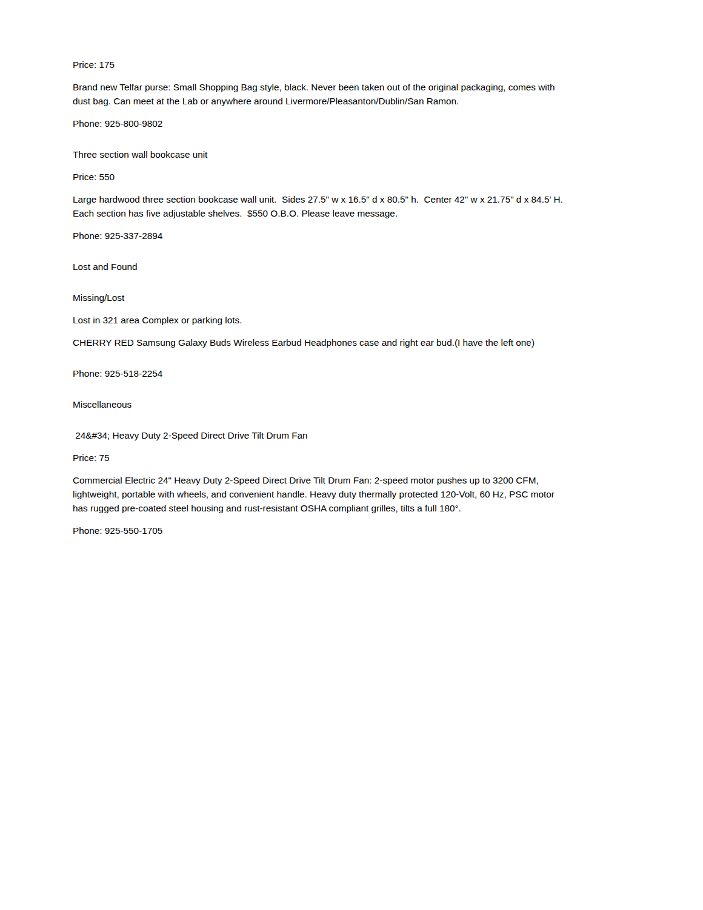Price: 175
Brand new Telfar purse: Small Shopping Bag style, black. Never been taken out of the original packaging, comes with dust bag. Can meet at the Lab or anywhere around Livermore/Pleasanton/Dublin/San Ramon.
Phone: 925-800-9802
Three section wall bookcase unit
Price: 550
Large hardwood three section bookcase wall unit. Sides 27.5" w x 16.5" d x 80.5" h. Center 42" w x 21.75" d x 84.5' H. Each section has five adjustable shelves. $550 O.B.O. Please leave message.
Phone: 925-337-2894
Lost and Found
Missing/Lost
Lost in 321 area Complex or parking lots.
CHERRY RED Samsung Galaxy Buds Wireless Earbud Headphones case and right ear bud.(I have the left one)
Phone: 925-518-2254
Miscellaneous
24&#34; Heavy Duty 2-Speed Direct Drive Tilt Drum Fan
Price: 75
Commercial Electric 24" Heavy Duty 2-Speed Direct Drive Tilt Drum Fan: 2-speed motor pushes up to 3200 CFM, lightweight, portable with wheels, and convenient handle. Heavy duty thermally protected 120-Volt, 60 Hz, PSC motor has rugged pre-coated steel housing and rust-resistant OSHA compliant grilles, tilts a full 180°.
Phone: 925-550-1705